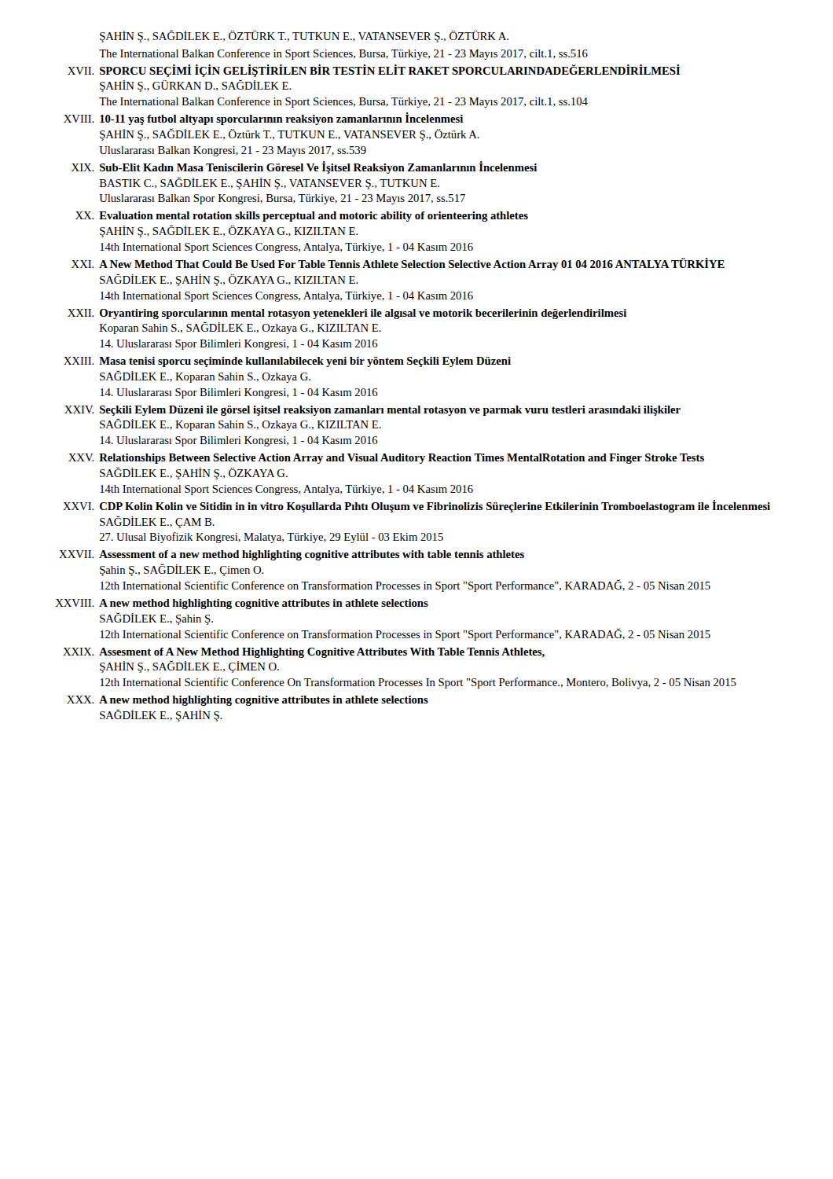ŞAHİN Ş., SAĞDİLEK E., ÖZTÜRK T., TUTKUN E., VATANSEVER Ş., ÖZTÜRK A.
The International Balkan Conference in Sport Sciences, Bursa, Türkiye, 21 - 23 Mayıs 2017, cilt.1, ss.516
XVII.
SPORCU SEÇİMİ İÇİN GELİŞTİRİLEN BİR TESTİN ELİT RAKET SPORCULARINDADEĞERLENDİRİLMESİ
ŞAHİN Ş., GÜRKAN D., SAĞDİLEK E.
The International Balkan Conference in Sport Sciences, Bursa, Türkiye, 21 - 23 Mayıs 2017, cilt.1, ss.104
XVIII.
10-11 yaş futbol altyapı sporcularının reaksiyon zamanlarının İncelenmesi
ŞAHİN Ş., SAĞDİLEK E., Öztürk T., TUTKUN E., VATANSEVER Ş., Öztürk A.
Uluslararası Balkan Kongresi, 21 - 23 Mayıs 2017, ss.539
XIX.
Sub-Elit Kadın Masa Teniscilerin Göresel Ve İşitsel Reaksiyon Zamanlarının İncelenmesi
BASTIK C., SAĞDİLEK E., ŞAHİN Ş., VATANSEVER Ş., TUTKUN E.
Uluslararası Balkan Spor Kongresi, Bursa, Türkiye, 21 - 23 Mayıs 2017, ss.517
XX.
Evaluation mental rotation skills perceptual and motoric ability of orienteering athletes
ŞAHİN Ş., SAĞDİLEK E., ÖZKAYA G., KIZILTAN E.
14th International Sport Sciences Congress, Antalya, Türkiye, 1 - 04 Kasım 2016
XXI.
A New Method That Could Be Used For Table Tennis Athlete Selection Selective Action Array 01 04 2016 ANTALYA TÜRKİYE
SAĞDİLEK E., ŞAHİN Ş., ÖZKAYA G., KIZILTAN E.
14th International Sport Sciences Congress, Antalya, Türkiye, 1 - 04 Kasım 2016
XXII.
Oryantiring sporcularının mental rotasyon yetenekleri ile algısal ve motorik becerilerinin değerlendirilmesi
Koparan Sahin S., SAĞDİLEK E., Ozkaya G., KIZILTAN E.
14. Uluslararası Spor Bilimleri Kongresi, 1 - 04 Kasım 2016
XXIII.
Masa tenisi sporcu seçiminde kullanılabilecek yeni bir yöntem Seçkili Eylem Düzeni
SAĞDİLEK E., Koparan Sahin S., Ozkaya G.
14. Uluslararası Spor Bilimleri Kongresi, 1 - 04 Kasım 2016
XXIV.
Seçkili Eylem Düzeni ile görsel işitsel reaksiyon zamanları mental rotasyon ve parmak vuru testleri arasındaki ilişkiler
SAĞDİLEK E., Koparan Sahin S., Ozkaya G., KIZILTAN E.
14. Uluslararası Spor Bilimleri Kongresi, 1 - 04 Kasım 2016
XXV.
Relationships Between Selective Action Array and Visual Auditory Reaction Times MentalRotation and Finger Stroke Tests
SAĞDİLEK E., ŞAHİN Ş., ÖZKAYA G.
14th International Sport Sciences Congress, Antalya, Türkiye, 1 - 04 Kasım 2016
XXVI.
CDP Kolin Kolin ve Sitidin in in vitro Koşullarda Pıhtı Oluşum ve Fibrinolizis Süreçlerine Etkilerinin Tromboelastogram ile İncelenmesi
SAĞDİLEK E., ÇAM B.
27. Ulusal Biyofizik Kongresi, Malatya, Türkiye, 29 Eylül - 03 Ekim 2015
XXVII.
Assessment of a new method highlighting cognitive attributes with table tennis athletes
Şahin Ş., SAĞDİLEK E., Çimen O.
12th International Scientific Conference on Transformation Processes in Sport "Sport Performance", KARADAĞ, 2 - 05 Nisan 2015
XXVIII.
A new method highlighting cognitive attributes in athlete selections
SAĞDİLEK E., Şahin Ş.
12th International Scientific Conference on Transformation Processes in Sport "Sport Performance", KARADAĞ, 2 - 05 Nisan 2015
XXIX.
Assesment of A New Method Highlighting Cognitive Attributes With Table Tennis Athletes,
ŞAHİN Ş., SAĞDİLEK E., ÇİMEN O.
12th International Scientific Conference On Transformation Processes In Sport "Sport Performance., Montero, Bolivya, 2 - 05 Nisan 2015
XXX.
A new method highlighting cognitive attributes in athlete selections
SAĞDİLEK E., ŞAHİN Ş.